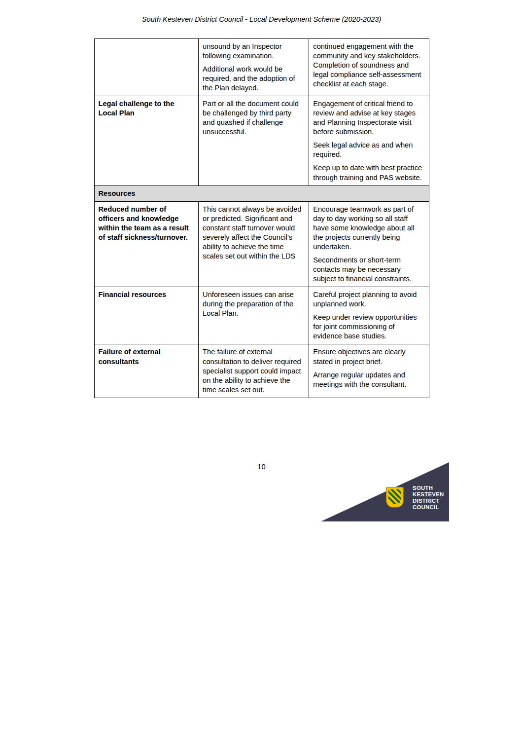South Kesteven District Council - Local Development Scheme (2020-2023)
| | unsound by an Inspector following examination. Additional work would be required, and the adoption of the Plan delayed. | continued engagement with the community and key stakeholders. Completion of soundness and legal compliance self-assessment checklist at each stage. |
| Legal challenge to the Local Plan | Part or all the document could be challenged by third party and quashed if challenge unsuccessful. | Engagement of critical friend to review and advise at key stages and Planning Inspectorate visit before submission. Seek legal advice as and when required. Keep up to date with best practice through training and PAS website. |
| Resources |
| Reduced number of officers and knowledge within the team as a result of staff sickness/turnover. | This cannot always be avoided or predicted. Significant and constant staff turnover would severely affect the Council’s ability to achieve the time scales set out within the LDS | Encourage teamwork as part of day to day working so all staff have some knowledge about all the projects currently being undertaken. Secondments or short-term contacts may be necessary subject to financial constraints. |
| Financial resources | Unforeseen issues can arise during the preparation of the Local Plan. | Careful project planning to avoid unplanned work. Keep under review opportunities for joint commissioning of evidence base studies. |
| Failure of external consultants | The failure of external consultation to deliver required specialist support could impact on the ability to achieve the time scales set out. | Ensure objectives are clearly stated in project brief. Arrange regular updates and meetings with the consultant. |
10
SOUTH
KESTEVEN
DISTRICT
COUNCIL